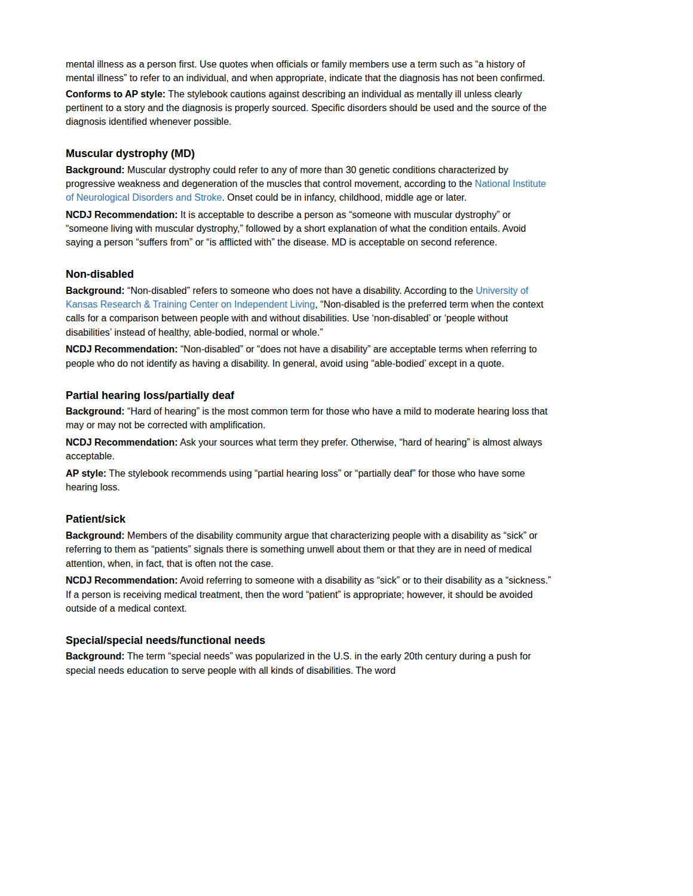mental illness as a person first. Use quotes when officials or family members use a term such as “a history of mental illness” to refer to an individual, and when appropriate, indicate that the diagnosis has not been confirmed.
Conforms to AP style: The stylebook cautions against describing an individual as mentally ill unless clearly pertinent to a story and the diagnosis is properly sourced. Specific disorders should be used and the source of the diagnosis identified whenever possible.
Muscular dystrophy (MD)
Background: Muscular dystrophy could refer to any of more than 30 genetic conditions characterized by progressive weakness and degeneration of the muscles that control movement, according to the National Institute of Neurological Disorders and Stroke. Onset could be in infancy, childhood, middle age or later.
NCDJ Recommendation: It is acceptable to describe a person as “someone with muscular dystrophy” or “someone living with muscular dystrophy,” followed by a short explanation of what the condition entails. Avoid saying a person “suffers from” or “is afflicted with” the disease. MD is acceptable on second reference.
Non-disabled
Background: “Non-disabled” refers to someone who does not have a disability. According to the University of Kansas Research & Training Center on Independent Living, “Non-disabled is the preferred term when the context calls for a comparison between people with and without disabilities. Use ‘non-disabled’ or ‘people without disabilities’ instead of healthy, able-bodied, normal or whole.”
NCDJ Recommendation: “Non-disabled” or “does not have a disability” are acceptable terms when referring to people who do not identify as having a disability. In general, avoid using “able-bodied’ except in a quote.
Partial hearing loss/partially deaf
Background: “Hard of hearing” is the most common term for those who have a mild to moderate hearing loss that may or may not be corrected with amplification.
NCDJ Recommendation: Ask your sources what term they prefer. Otherwise, “hard of hearing” is almost always acceptable.
AP style: The stylebook recommends using “partial hearing loss” or “partially deaf” for those who have some hearing loss.
Patient/sick
Background: Members of the disability community argue that characterizing people with a disability as “sick” or referring to them as “patients” signals there is something unwell about them or that they are in need of medical attention, when, in fact, that is often not the case.
NCDJ Recommendation: Avoid referring to someone with a disability as “sick” or to their disability as a “sickness.” If a person is receiving medical treatment, then the word “patient” is appropriate; however, it should be avoided outside of a medical context.
Special/special needs/functional needs
Background: The term “special needs” was popularized in the U.S. in the early 20th century during a push for special needs education to serve people with all kinds of disabilities. The word